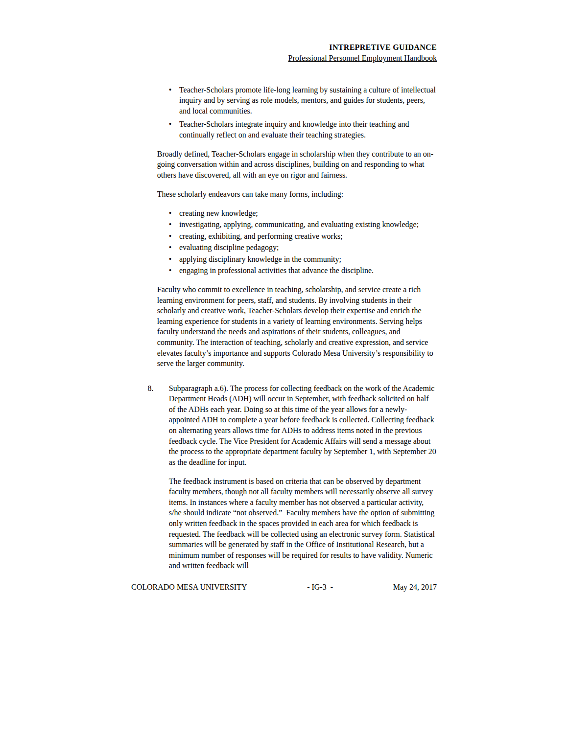INTREPRETIVE GUIDANCE
Professional Personnel Employment Handbook
Teacher-Scholars promote life-long learning by sustaining a culture of intellectual inquiry and by serving as role models, mentors, and guides for students, peers, and local communities.
Teacher-Scholars integrate inquiry and knowledge into their teaching and continually reflect on and evaluate their teaching strategies.
Broadly defined, Teacher-Scholars engage in scholarship when they contribute to an on-going conversation within and across disciplines, building on and responding to what others have discovered, all with an eye on rigor and fairness.
These scholarly endeavors can take many forms, including:
creating new knowledge;
investigating, applying, communicating, and evaluating existing knowledge;
creating, exhibiting, and performing creative works;
evaluating discipline pedagogy;
applying disciplinary knowledge in the community;
engaging in professional activities that advance the discipline.
Faculty who commit to excellence in teaching, scholarship, and service create a rich learning environment for peers, staff, and students. By involving students in their scholarly and creative work, Teacher-Scholars develop their expertise and enrich the learning experience for students in a variety of learning environments. Serving helps faculty understand the needs and aspirations of their students, colleagues, and community. The interaction of teaching, scholarly and creative expression, and service elevates faculty’s importance and supports Colorado Mesa University’s responsibility to serve the larger community.
Subparagraph a.6). The process for collecting feedback on the work of the Academic Department Heads (ADH) will occur in September, with feedback solicited on half of the ADHs each year. Doing so at this time of the year allows for a newly-appointed ADH to complete a year before feedback is collected. Collecting feedback on alternating years allows time for ADHs to address items noted in the previous feedback cycle. The Vice President for Academic Affairs will send a message about the process to the appropriate department faculty by September 1, with September 20 as the deadline for input.
The feedback instrument is based on criteria that can be observed by department faculty members, though not all faculty members will necessarily observe all survey items. In instances where a faculty member has not observed a particular activity, s/he should indicate “not observed.” Faculty members have the option of submitting only written feedback in the spaces provided in each area for which feedback is requested. The feedback will be collected using an electronic survey form. Statistical summaries will be generated by staff in the Office of Institutional Research, but a minimum number of responses will be required for results to have validity. Numeric and written feedback will
COLORADO MESA UNIVERSITY
- IG-3 -
May 24, 2017